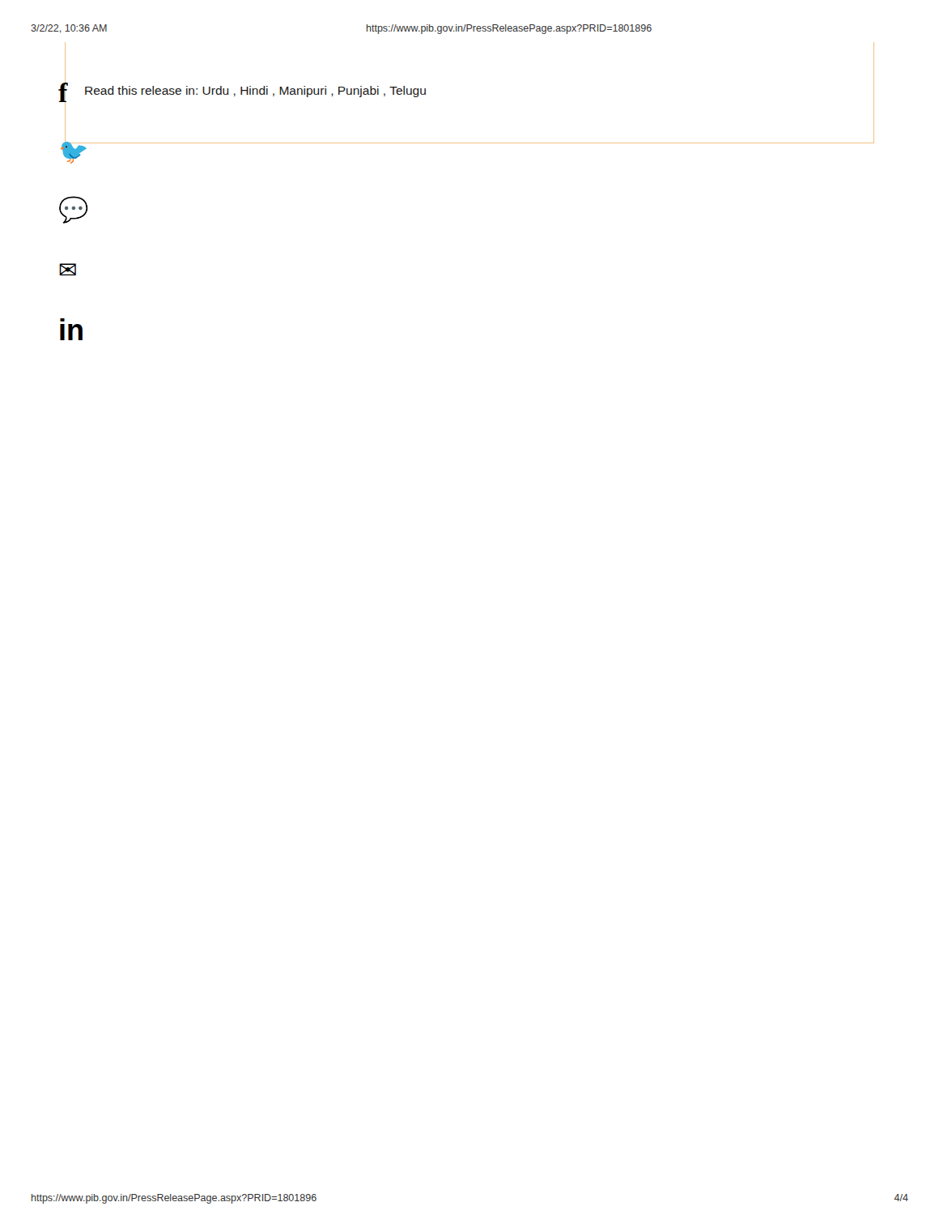3/2/22, 10:36 AM https://www.pib.gov.in/PressReleasePage.aspx?PRID=1801896
f
🐦
💬
✉
in
Read this release in: Urdu , Hindi , Manipuri , Punjabi , Telugu
https://www.pib.gov.in/PressReleasePage.aspx?PRID=1801896 4/4